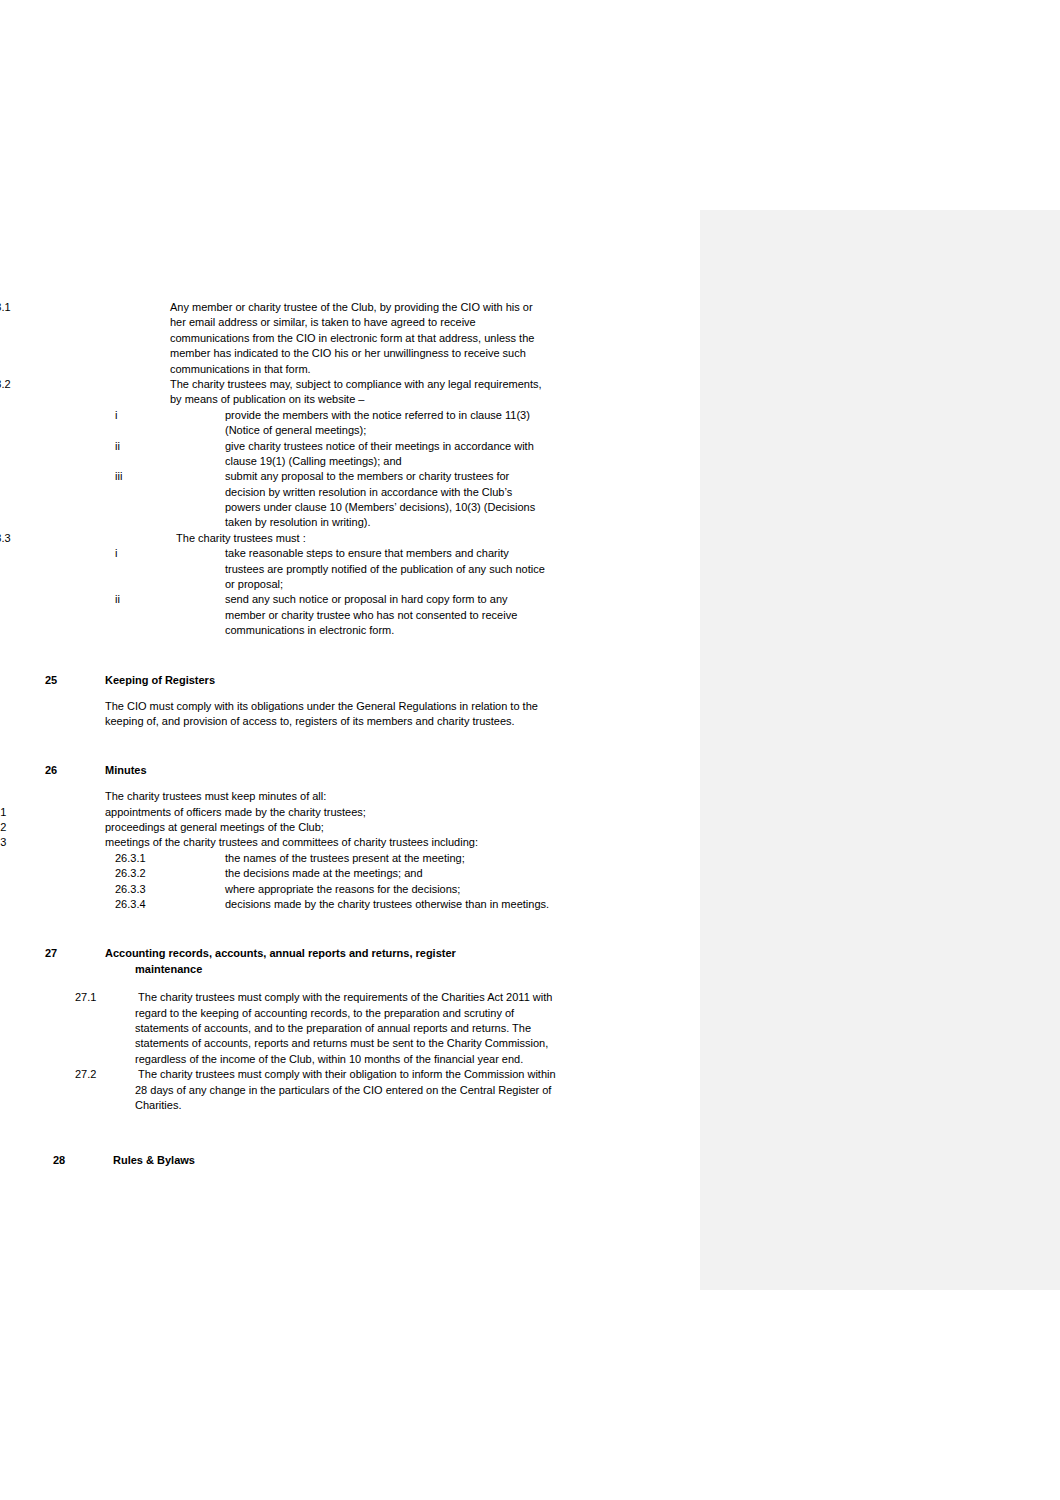24.3.1 Any member or charity trustee of the Club, by providing the CIO with his or
her email address or similar, is taken to have agreed to receive
communications from the CIO in electronic form at that address, unless the
member has indicated to the CIO his or her unwillingness to receive such
communications in that form.
24.3.2 The charity trustees may, subject to compliance with any legal requirements,
by means of publication on its website –
iprovide the members with the notice referred to in clause 11(3)
(Notice of general meetings);
iigive charity trustees notice of their meetings in accordance with
clause 19(1) (Calling meetings); and
iiisubmit any proposal to the members or charity trustees for
decision by written resolution in accordance with the Club’s
powers under clause 10 (Members’ decisions), 10(3) (Decisions
taken by resolution in writing).
24.3.3 The charity trustees must :
itake reasonable steps to ensure that members and charity
trustees are promptly notified of the publication of any such notice
or proposal;
iisend any such notice or proposal in hard copy form to any
member or charity trustee who has not consented to receive
communications in electronic form.
25 Keeping of Registers
The CIO must comply with its obligations under the General Regulations in relation to the
keeping of, and provision of access to, registers of its members and charity trustees.
26 Minutes
The charity trustees must keep minutes of all:
26.1appointments of officers made by the charity trustees;
26.2proceedings at general meetings of the Club;
26.3meetings of the charity trustees and committees of charity trustees including:
26.3.1the names of the trustees present at the meeting;
26.3.2the decisions made at the meetings; and
26.3.3where appropriate the reasons for the decisions;
26.3.4decisions made by the charity trustees otherwise than in meetings.
27 Accounting records, accounts, annual reports and returns, register
maintenance
27.1 The charity trustees must comply with the requirements of the Charities Act 2011 with
regard to the keeping of accounting records, to the preparation and scrutiny of
statements of accounts, and to the preparation of annual reports and returns. The
statements of accounts, reports and returns must be sent to the Charity Commission,
regardless of the income of the Club, within 10 months of the financial year end.
27.2 The charity trustees must comply with their obligation to inform the Commission within
28 days of any change in the particulars of the CIO entered on the Central Register of
Charities.
28 Rules & Bylaws